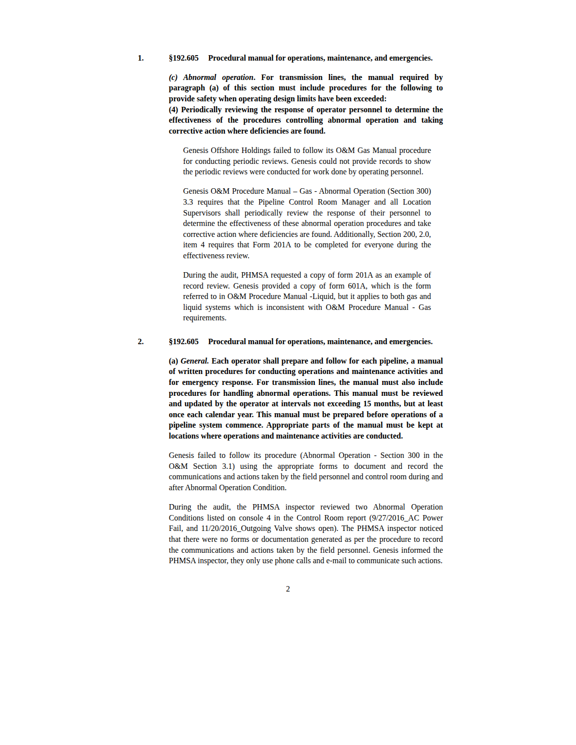1.
§192.605 Procedural manual for operations, maintenance, and emergencies.
(c) Abnormal operation. For transmission lines, the manual required by paragraph (a) of this section must include procedures for the following to provide safety when operating design limits have been exceeded: (4) Periodically reviewing the response of operator personnel to determine the effectiveness of the procedures controlling abnormal operation and taking corrective action where deficiencies are found.
Genesis Offshore Holdings failed to follow its O&M Gas Manual procedure for conducting periodic reviews. Genesis could not provide records to show the periodic reviews were conducted for work done by operating personnel.
Genesis O&M Procedure Manual – Gas - Abnormal Operation (Section 300) 3.3 requires that the Pipeline Control Room Manager and all Location Supervisors shall periodically review the response of their personnel to determine the effectiveness of these abnormal operation procedures and take corrective action where deficiencies are found. Additionally, Section 200, 2.0, item 4 requires that Form 201A to be completed for everyone during the effectiveness review.
During the audit, PHMSA requested a copy of form 201A as an example of record review. Genesis provided a copy of form 601A, which is the form referred to in O&M Procedure Manual -Liquid, but it applies to both gas and liquid systems which is inconsistent with O&M Procedure Manual - Gas requirements.
2.
§192.605 Procedural manual for operations, maintenance, and emergencies.
(a) General. Each operator shall prepare and follow for each pipeline, a manual of written procedures for conducting operations and maintenance activities and for emergency response. For transmission lines, the manual must also include procedures for handling abnormal operations. This manual must be reviewed and updated by the operator at intervals not exceeding 15 months, but at least once each calendar year. This manual must be prepared before operations of a pipeline system commence. Appropriate parts of the manual must be kept at locations where operations and maintenance activities are conducted.
Genesis failed to follow its procedure (Abnormal Operation - Section 300 in the O&M Section 3.1) using the appropriate forms to document and record the communications and actions taken by the field personnel and control room during and after Abnormal Operation Condition.
During the audit, the PHMSA inspector reviewed two Abnormal Operation Conditions listed on console 4 in the Control Room report (9/27/2016_AC Power Fail, and 11/20/2016_Outgoing Valve shows open). The PHMSA inspector noticed that there were no forms or documentation generated as per the procedure to record the communications and actions taken by the field personnel. Genesis informed the PHMSA inspector, they only use phone calls and e-mail to communicate such actions.
2